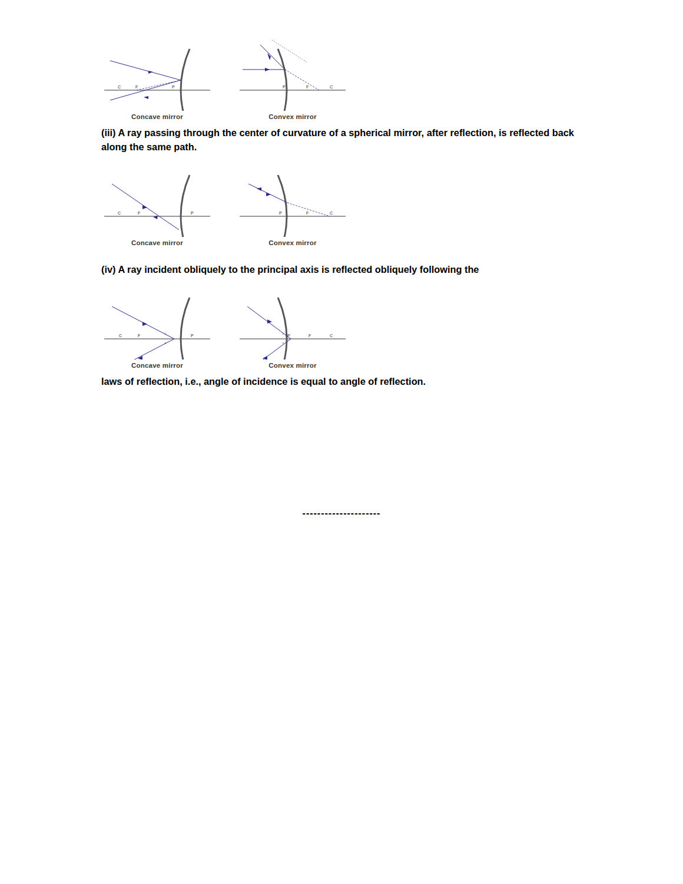C F P
Concave mirror
P F C
Convex mirror
(iii) A ray passing through the center of curvature of a spherical mirror, after reflection, is reflected back along the same path.
C F P
Concave mirror
P F C
Convex mirror
(iv) A ray incident obliquely to the principal axis is reflected obliquely following the
i r C F P
Concave mirror
i r P F C
Convex mirror
laws of reflection, i.e., angle of incidence is equal to angle of reflection.
---------------------